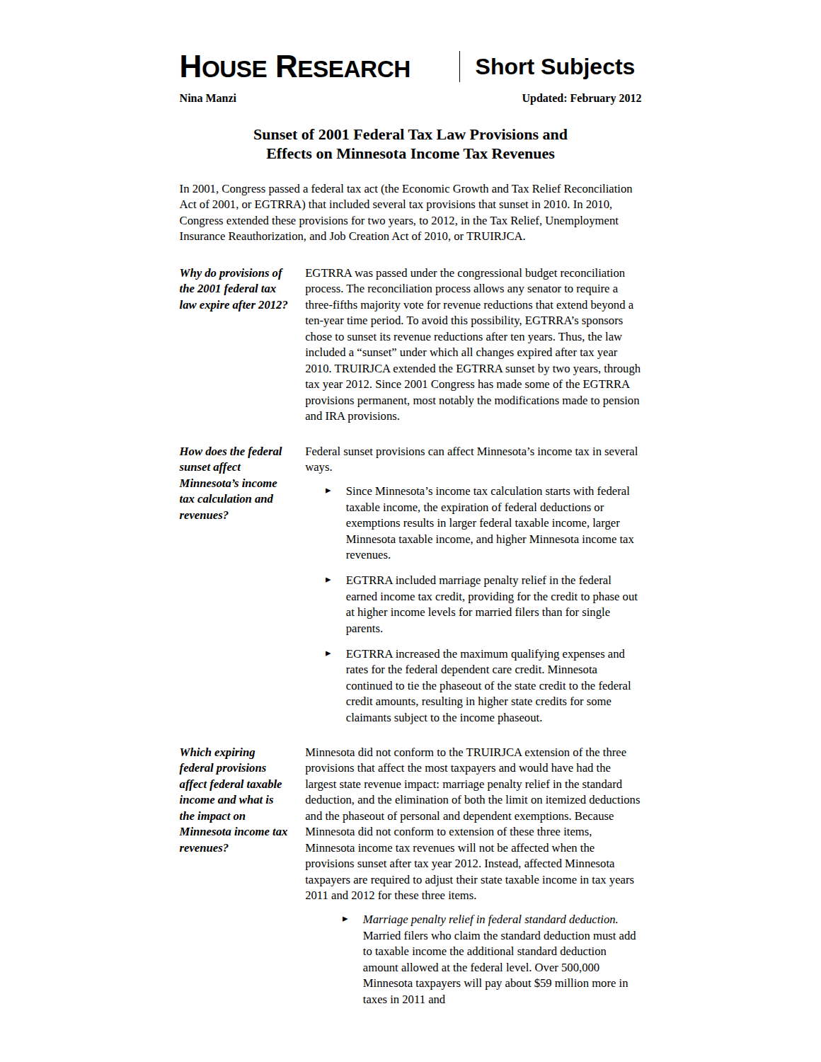HOUSE RESEARCH
Short Subjects
Nina Manzi Updated: February 2012
Sunset of 2001 Federal Tax Law Provisions and
Effects on Minnesota Income Tax Revenues
In 2001, Congress passed a federal tax act (the Economic Growth and Tax Relief Reconciliation Act of 2001, or EGTRRA) that included several tax provisions that sunset in 2010. In 2010, Congress extended these provisions for two years, to 2012, in the Tax Relief, Unemployment Insurance Reauthorization, and Job Creation Act of 2010, or TRUIRJCA.
Why do provisions of the 2001 federal tax law expire after 2012?
EGTRRA was passed under the congressional budget reconciliation process. The reconciliation process allows any senator to require a three-fifths majority vote for revenue reductions that extend beyond a ten-year time period. To avoid this possibility, EGTRRA’s sponsors chose to sunset its revenue reductions after ten years. Thus, the law included a “sunset” under which all changes expired after tax year 2010. TRUIRJCA extended the EGTRRA sunset by two years, through tax year 2012. Since 2001 Congress has made some of the EGTRRA provisions permanent, most notably the modifications made to pension and IRA provisions.
How does the federal sunset affect Minnesota’s income tax calculation and revenues?
Federal sunset provisions can affect Minnesota’s income tax in several ways.
Since Minnesota’s income tax calculation starts with federal taxable income, the expiration of federal deductions or exemptions results in larger federal taxable income, larger Minnesota taxable income, and higher Minnesota income tax revenues.
EGTRRA included marriage penalty relief in the federal earned income tax credit, providing for the credit to phase out at higher income levels for married filers than for single parents.
EGTRRA increased the maximum qualifying expenses and rates for the federal dependent care credit. Minnesota continued to tie the phaseout of the state credit to the federal credit amounts, resulting in higher state credits for some claimants subject to the income phaseout.
Which expiring federal provisions affect federal taxable income and what is the impact on Minnesota income tax revenues?
Minnesota did not conform to the TRUIRJCA extension of the three provisions that affect the most taxpayers and would have had the largest state revenue impact: marriage penalty relief in the standard deduction, and the elimination of both the limit on itemized deductions and the phaseout of personal and dependent exemptions. Because Minnesota did not conform to extension of these three items, Minnesota income tax revenues will not be affected when the provisions sunset after tax year 2012. Instead, affected Minnesota taxpayers are required to adjust their state taxable income in tax years 2011 and 2012 for these three items.
Marriage penalty relief in federal standard deduction. Married filers who claim the standard deduction must add to taxable income the additional standard deduction amount allowed at the federal level. Over 500,000 Minnesota taxpayers will pay about $59 million more in taxes in 2011 and